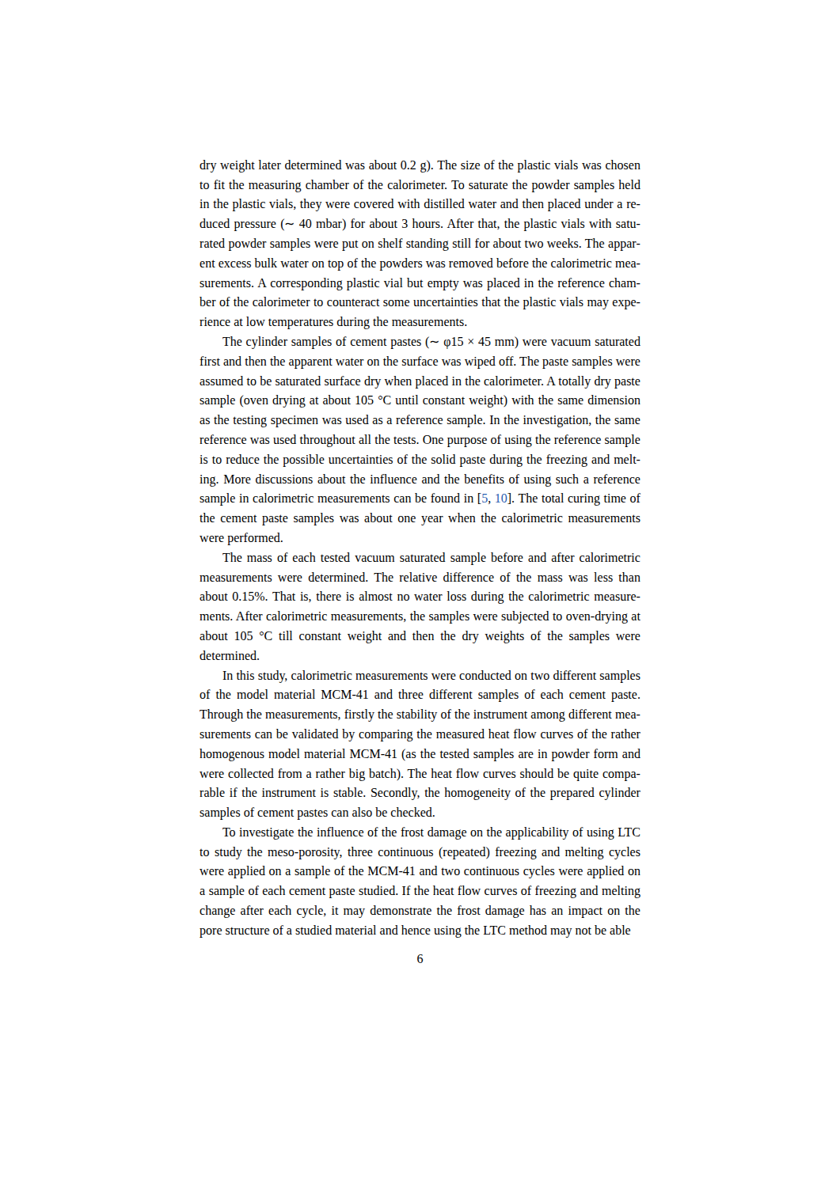dry weight later determined was about 0.2 g). The size of the plastic vials was chosen to fit the measuring chamber of the calorimeter. To saturate the powder samples held in the plastic vials, they were covered with distilled water and then placed under a reduced pressure (∼ 40 mbar) for about 3 hours. After that, the plastic vials with saturated powder samples were put on shelf standing still for about two weeks. The apparent excess bulk water on top of the powders was removed before the calorimetric measurements. A corresponding plastic vial but empty was placed in the reference chamber of the calorimeter to counteract some uncertainties that the plastic vials may experience at low temperatures during the measurements.
The cylinder samples of cement pastes (∼ φ15 × 45 mm) were vacuum saturated first and then the apparent water on the surface was wiped off. The paste samples were assumed to be saturated surface dry when placed in the calorimeter. A totally dry paste sample (oven drying at about 105 °C until constant weight) with the same dimension as the testing specimen was used as a reference sample. In the investigation, the same reference was used throughout all the tests. One purpose of using the reference sample is to reduce the possible uncertainties of the solid paste during the freezing and melting. More discussions about the influence and the benefits of using such a reference sample in calorimetric measurements can be found in [5, 10]. The total curing time of the cement paste samples was about one year when the calorimetric measurements were performed.
The mass of each tested vacuum saturated sample before and after calorimetric measurements were determined. The relative difference of the mass was less than about 0.15%. That is, there is almost no water loss during the calorimetric measurements. After calorimetric measurements, the samples were subjected to oven-drying at about 105 °C till constant weight and then the dry weights of the samples were determined.
In this study, calorimetric measurements were conducted on two different samples of the model material MCM-41 and three different samples of each cement paste. Through the measurements, firstly the stability of the instrument among different measurements can be validated by comparing the measured heat flow curves of the rather homogenous model material MCM-41 (as the tested samples are in powder form and were collected from a rather big batch). The heat flow curves should be quite comparable if the instrument is stable. Secondly, the homogeneity of the prepared cylinder samples of cement pastes can also be checked.
To investigate the influence of the frost damage on the applicability of using LTC to study the meso-porosity, three continuous (repeated) freezing and melting cycles were applied on a sample of the MCM-41 and two continuous cycles were applied on a sample of each cement paste studied. If the heat flow curves of freezing and melting change after each cycle, it may demonstrate the frost damage has an impact on the pore structure of a studied material and hence using the LTC method may not be able
6